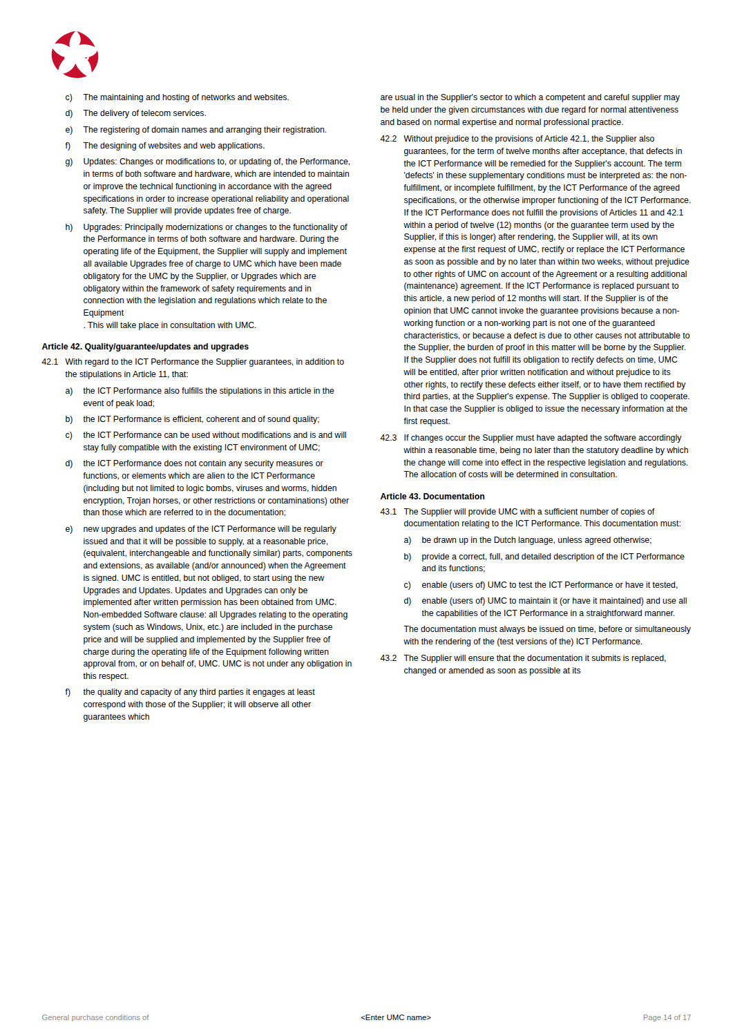NFU
c)
The maintaining and hosting of networks and websites.
d)
The delivery of telecom services.
e)
The registering of domain names and arranging their registration.
f)
The designing of websites and web applications.
g)
Updates: Changes or modifications to, or updating of, the Performance, in terms of both software and hardware, which are intended to maintain or improve the technical functioning in accordance with the agreed specifications in order to increase operational reliability and operational safety. The Supplier will provide updates free of charge.
h)
Upgrades: Principally modernizations or changes to the functionality of the Performance in terms of both software and hardware. During the operating life of the Equipment, the Supplier will supply and implement all available Upgrades free of charge to UMC which have been made obligatory for the UMC by the Supplier, or Upgrades which are obligatory within the framework of safety requirements and in connection with the legislation and regulations which relate to the Equipment
. This will take place in consultation with UMC.
Article 42. Quality/guarantee/updates and upgrades
42.1
With regard to the ICT Performance the Supplier guarantees, in addition to the stipulations in Article 11, that:
a)
the ICT Performance also fulfills the stipulations in this article in the event of peak load;
b)
the ICT Performance is efficient, coherent and of sound quality;
c)
the ICT Performance can be used without modifications and is and will stay fully compatible with the existing ICT environment of UMC;
d)
the ICT Performance does not contain any security measures or functions, or elements which are alien to the ICT Performance (including but not limited to logic bombs, viruses and worms, hidden encryption, Trojan horses, or other restrictions or contaminations) other than those which are referred to in the documentation;
e)
new upgrades and updates of the ICT Performance will be regularly issued and that it will be possible to supply, at a reasonable price, (equivalent, interchangeable and functionally similar) parts, components and extensions, as available (and/or announced) when the Agreement is signed. UMC is entitled, but not obliged, to start using the new Upgrades and Updates. Updates and Upgrades can only be implemented after written permission has been obtained from UMC.
Non-embedded Software clause: all Upgrades relating to the operating system (such as Windows, Unix, etc.) are included in the purchase price and will be supplied and implemented by the Supplier free of charge during the operating life of the Equipment following written approval from, or on behalf of, UMC. UMC is not under any obligation in this respect.
f)
the quality and capacity of any third parties it engages at least correspond with those of the Supplier; it will observe all other guarantees which
are usual in the Supplier's sector to which a competent and careful supplier may be held under the given circumstances with due regard for normal attentiveness and based on normal expertise and normal professional practice.
42.2
Without prejudice to the provisions of Article 42.1, the Supplier also guarantees, for the term of twelve months after acceptance, that defects in the ICT Performance will be remedied for the Supplier's account. The term 'defects' in these supplementary conditions must be interpreted as: the non-fulfillment, or incomplete fulfillment, by the ICT Performance of the agreed specifications, or the otherwise improper functioning of the ICT Performance. If the ICT Performance does not fulfill the provisions of Articles 11 and 42.1 within a period of twelve (12) months (or the guarantee term used by the Supplier, if this is longer) after rendering, the Supplier will, at its own expense at the first request of UMC, rectify or replace the ICT Performance as soon as possible and by no later than within two weeks, without prejudice to other rights of UMC on account of the Agreement or a resulting additional (maintenance) agreement. If the ICT Performance is replaced pursuant to this article, a new period of 12 months will start. If the Supplier is of the opinion that UMC cannot invoke the guarantee provisions because a non-working function or a non-working part is not one of the guaranteed characteristics, or because a defect is due to other causes not attributable to the Supplier, the burden of proof in this matter will be borne by the Supplier. If the Supplier does not fulfill its obligation to rectify defects on time, UMC will be entitled, after prior written notification and without prejudice to its other rights, to rectify these defects either itself, or to have them rectified by third parties, at the Supplier's expense. The Supplier is obliged to cooperate. In that case the Supplier is obliged to issue the necessary information at the first request.
42.3
If changes occur the Supplier must have adapted the software accordingly within a reasonable time, being no later than the statutory deadline by which the change will come into effect in the respective legislation and regulations. The allocation of costs will be determined in consultation.
Article 43. Documentation
43.1
The Supplier will provide UMC with a sufficient number of copies of documentation relating to the ICT Performance. This documentation must:
a)
be drawn up in the Dutch language, unless agreed otherwise;
b)
provide a correct, full, and detailed description of the ICT Performance and its functions;
c)
enable (users of) UMC to test the ICT Performance or have it tested,
d)
enable (users of) UMC to maintain it (or have it maintained) and use all the capabilities of the ICT Performance in a straightforward manner.
The documentation must always be issued on time, before or simultaneously with the rendering of the (test versions of the) ICT Performance.
43.2
The Supplier will ensure that the documentation it submits is replaced, changed or amended as soon as possible at its
General purchase conditions of
<Enter UMC name>
Page 14 of 17